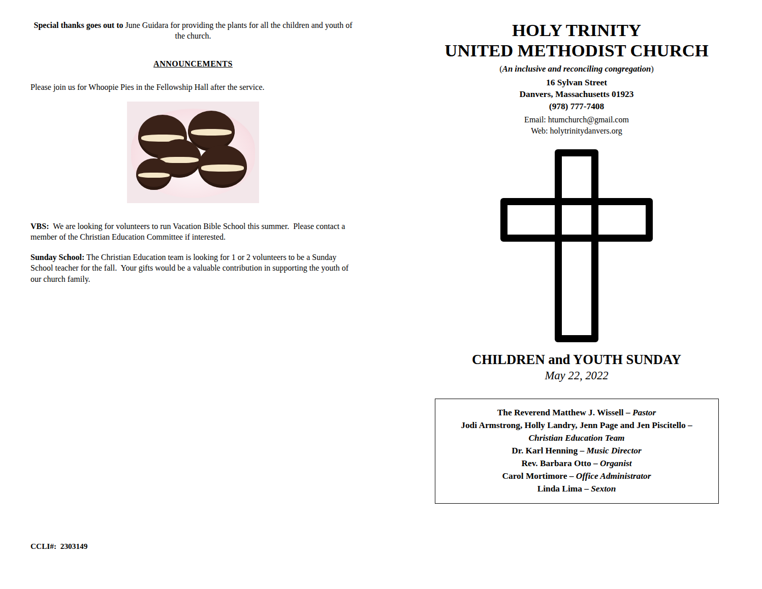Special thanks goes out to June Guidara for providing the plants for all the children and youth of the church.
ANNOUNCEMENTS
Please join us for Whoopie Pies in the Fellowship Hall after the service.
VBS: We are looking for volunteers to run Vacation Bible School this summer. Please contact a member of the Christian Education Committee if interested.
Sunday School: The Christian Education team is looking for 1 or 2 volunteers to be a Sunday School teacher for the fall. Your gifts would be a valuable contribution in supporting the youth of our church family.
CCLI#: 2303149
HOLY TRINITY
UNITED METHODIST CHURCH
(An inclusive and reconciling congregation)
16 Sylvan Street
Danvers, Massachusetts 01923
(978) 777-7408
Email: htumchurch@gmail.com
Web: holytrinitydanvers.org
CHILDREN and YOUTH SUNDAY
May 22, 2022
The Reverend Matthew J. Wissell – Pastor
Jodi Armstrong, Holly Landry, Jenn Page and Jen Piscitello – Christian Education Team
Dr. Karl Henning – Music Director
Rev. Barbara Otto – Organist
Carol Mortimore – Office Administrator
Linda Lima – Sexton